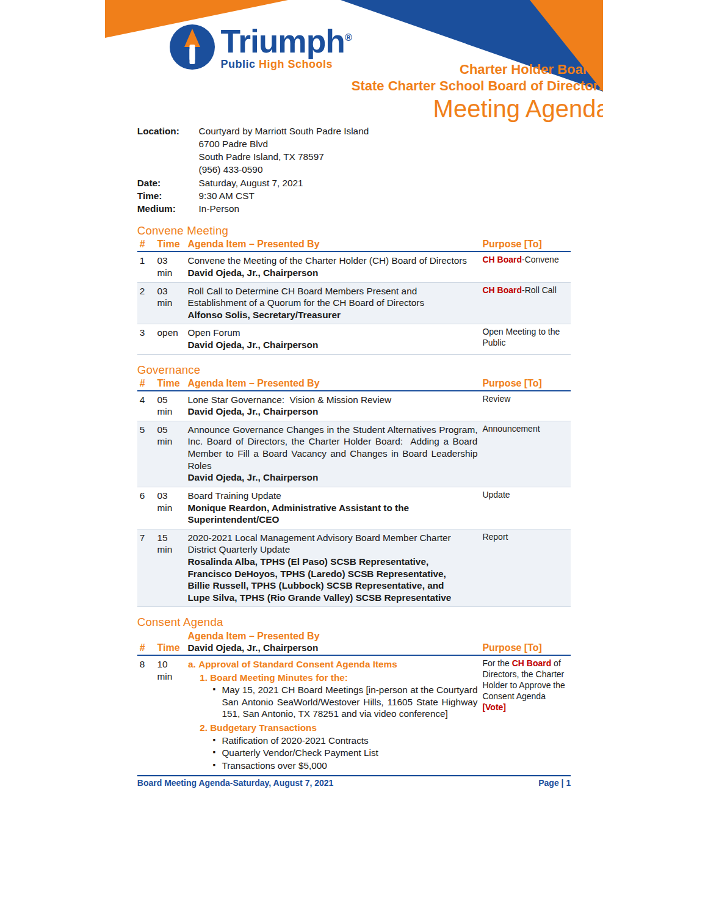Triumph® Public High Schools
Charter Holder Board &
State Charter School Board of Directors’
Meeting Agenda
| Location: | Courtyard by Marriott South Padre Island |
| | 6700 Padre Blvd |
| | South Padre Island, TX 78597 |
| | (956) 433-0590 |
| Date: | Saturday, August 7, 2021 |
| Time: | 9:30 AM CST |
| Medium: | In-Person |
Convene Meeting
| # | Time | Agenda Item – Presented By | Purpose [To] |
| --- | --- | --- | --- |
| 1 | 03 min | Convene the Meeting of the Charter Holder (CH) Board of Directors David Ojeda, Jr., Chairperson | CH Board -Convene |
| 2 | 03 min | Roll Call to Determine CH Board Members Present and Establishment of a Quorum for the CH Board of Directors Alfonso Solis, Secretary/Treasurer | CH Board -Roll Call |
| 3 | open | Open Forum David Ojeda, Jr., Chairperson | Open Meeting to the Public |
Governance
| # | Time | Agenda Item – Presented By | Purpose [To] |
| --- | --- | --- | --- |
| 4 | 05 min | Lone Star Governance: Vision & Mission Review David Ojeda, Jr., Chairperson | Review |
| 5 | 05 min | Announce Governance Changes in the Student Alternatives Program, Inc. Board of Directors, the Charter Holder Board: Adding a Board Member to Fill a Board Vacancy and Changes in Board Leadership Roles David Ojeda, Jr., Chairperson | Announcement |
| 6 | 03 min | Board Training Update Monique Reardon, Administrative Assistant to the Superintendent/CEO | Update |
| 7 | 15 min | 2020-2021 Local Management Advisory Board Member Charter District Quarterly Update Rosalinda Alba, TPHS (El Paso) SCSB Representative, Francisco DeHoyos, TPHS (Laredo) SCSB Representative, Billie Russell, TPHS (Lubbock) SCSB Representative, and Lupe Silva, TPHS (Rio Grande Valley) SCSB Representative | Report |
Consent Agenda
| # | Time | Agenda Item – Presented By David Ojeda, Jr., Chairperson | Purpose [To] |
| --- | --- | --- | --- |
| 8 | 10 min | Approval of Standard Consent Agenda Items Board Meeting Minutes for the: May 15, 2021 CH Board Meetings [in-person at the Courtyard San Antonio SeaWorld/Westover Hills, 11605 State Highway 151, San Antonio, TX 78251 and via video conference] Budgetary Transactions Ratification of 2020-2021 Contracts Quarterly Vendor/Check Payment List Transactions over $5,000 | For the CH Board of Directors, the Charter Holder to Approve the Consent Agenda [Vote] |
Board Meeting Agenda-Saturday, August 7, 2021 Page | 1